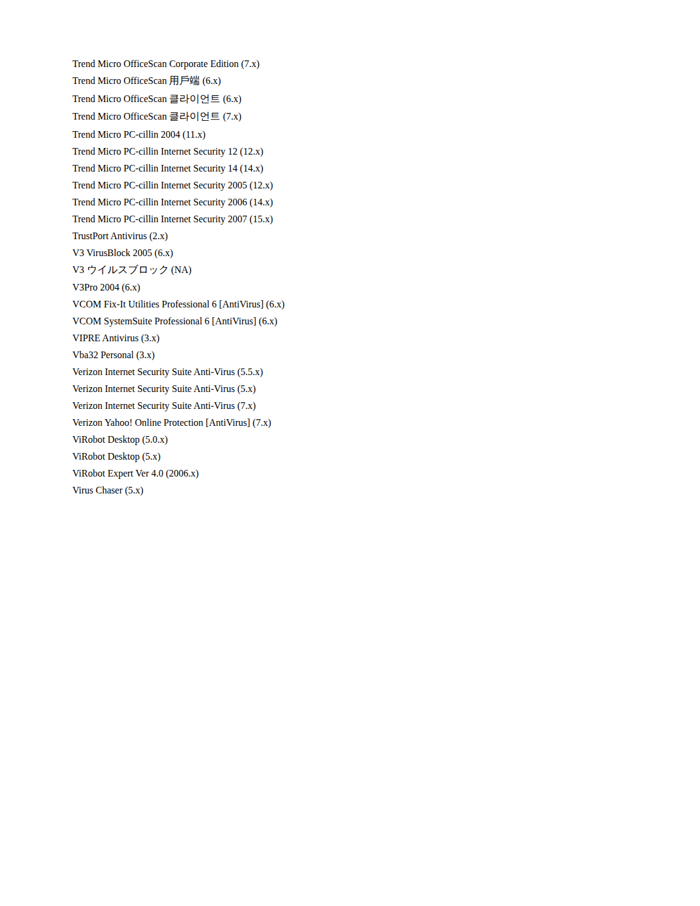Trend Micro OfficeScan Corporate Edition (7.x)
Trend Micro OfficeScan 用戶端 (6.x)
Trend Micro OfficeScan 클라이언트 (6.x)
Trend Micro OfficeScan 클라이언트 (7.x)
Trend Micro PC-cillin 2004 (11.x)
Trend Micro PC-cillin Internet Security 12 (12.x)
Trend Micro PC-cillin Internet Security 14 (14.x)
Trend Micro PC-cillin Internet Security 2005 (12.x)
Trend Micro PC-cillin Internet Security 2006 (14.x)
Trend Micro PC-cillin Internet Security 2007 (15.x)
TrustPort Antivirus (2.x)
V3 VirusBlock 2005 (6.x)
V3 ウイルスブロック (NA)
V3Pro 2004 (6.x)
VCOM Fix-It Utilities Professional 6 [AntiVirus] (6.x)
VCOM SystemSuite Professional 6 [AntiVirus] (6.x)
VIPRE Antivirus (3.x)
Vba32 Personal (3.x)
Verizon Internet Security Suite Anti-Virus (5.5.x)
Verizon Internet Security Suite Anti-Virus (5.x)
Verizon Internet Security Suite Anti-Virus (7.x)
Verizon Yahoo! Online Protection [AntiVirus] (7.x)
ViRobot Desktop (5.0.x)
ViRobot Desktop (5.x)
ViRobot Expert Ver 4.0 (2006.x)
Virus Chaser (5.x)